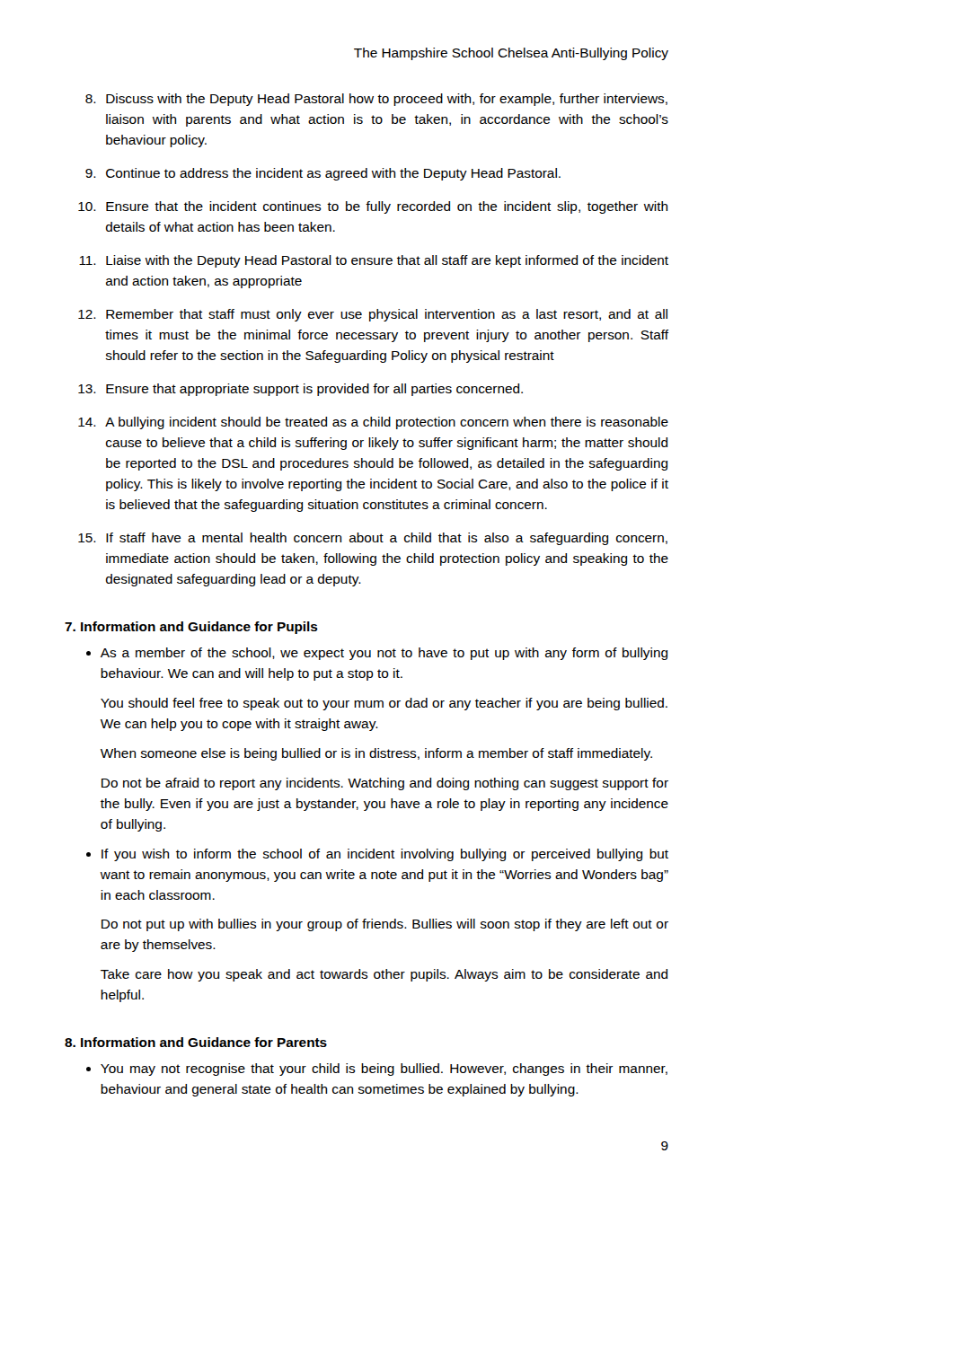The Hampshire School Chelsea Anti-Bullying Policy
Discuss with the Deputy Head Pastoral how to proceed with, for example, further interviews, liaison with parents and what action is to be taken, in accordance with the school’s behaviour policy.
Continue to address the incident as agreed with the Deputy Head Pastoral.
Ensure that the incident continues to be fully recorded on the incident slip, together with details of what action has been taken.
Liaise with the Deputy Head Pastoral to ensure that all staff are kept informed of the incident and action taken, as appropriate
Remember that staff must only ever use physical intervention as a last resort, and at all times it must be the minimal force necessary to prevent injury to another person. Staff should refer to the section in the Safeguarding Policy on physical restraint
Ensure that appropriate support is provided for all parties concerned.
A bullying incident should be treated as a child protection concern when there is reasonable cause to believe that a child is suffering or likely to suffer significant harm; the matter should be reported to the DSL and procedures should be followed, as detailed in the safeguarding policy. This is likely to involve reporting the incident to Social Care, and also to the police if it is believed that the safeguarding situation constitutes a criminal concern.
If staff have a mental health concern about a child that is also a safeguarding concern, immediate action should be taken, following the child protection policy and speaking to the designated safeguarding lead or a deputy.
7. Information and Guidance for Pupils
As a member of the school, we expect you not to have to put up with any form of bullying behaviour. We can and will help to put a stop to it.
You should feel free to speak out to your mum or dad or any teacher if you are being bullied. We can help you to cope with it straight away.
When someone else is being bullied or is in distress, inform a member of staff immediately.
Do not be afraid to report any incidents. Watching and doing nothing can suggest support for the bully. Even if you are just a bystander, you have a role to play in reporting any incidence of bullying.
If you wish to inform the school of an incident involving bullying or perceived bullying but want to remain anonymous, you can write a note and put it in the “Worries and Wonders bag” in each classroom.
Do not put up with bullies in your group of friends. Bullies will soon stop if they are left out or are by themselves.
Take care how you speak and act towards other pupils. Always aim to be considerate and helpful.
8. Information and Guidance for Parents
You may not recognise that your child is being bullied. However, changes in their manner, behaviour and general state of health can sometimes be explained by bullying.
9